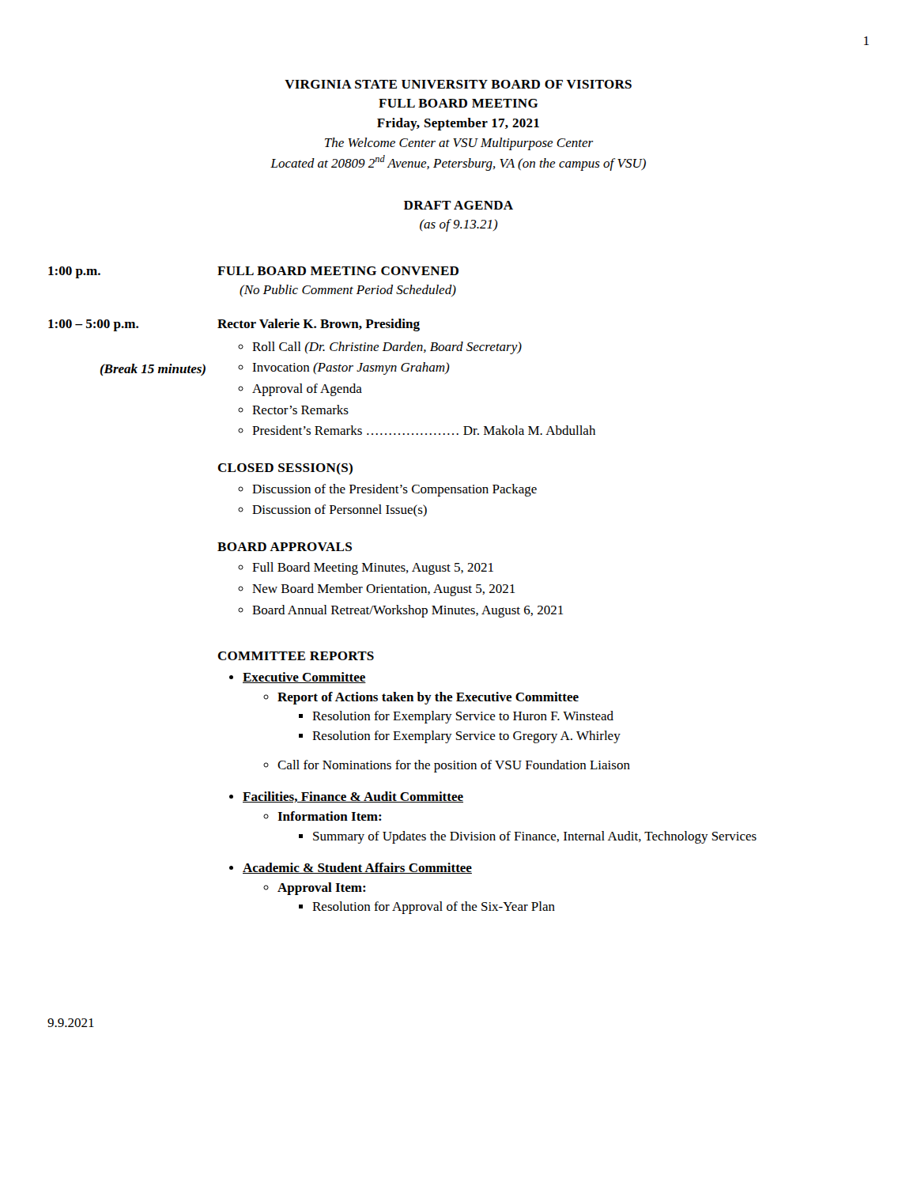1
Virginia State University Board of Visitors
Full Board Meeting
Friday, September 17, 2021
The Welcome Center at VSU Multipurpose Center
Located at 20809 2nd Avenue, Petersburg, VA (on the campus of VSU)
Draft Agenda
(as of 9.13.21)
| 1:00 p.m. | Full Board Meeting Convened (No Public Comment Period Scheduled) |
| 1:00 – 5:00 p.m. (Break 15 minutes) | Rector Valerie K. Brown, Presiding Roll Call (Dr. Christine Darden, Board Secretary) Invocation (Pastor Jasmyn Graham) Approval of Agenda Rector’s Remarks President’s Remarks ………………… Dr. Makola M. Abdullah Closed Session(s) Discussion of the President’s Compensation Package Discussion of Personnel Issue(s) Board Approvals Full Board Meeting Minutes, August 5, 2021 New Board Member Orientation, August 5, 2021 Board Annual Retreat/Workshop Minutes, August 6, 2021 Committee Reports Executive Committee Report of Actions taken by the Executive Committee Resolution for Exemplary Service to Huron F. Winstead Resolution for Exemplary Service to Gregory A. Whirley Call for Nominations for the position of VSU Foundation Liaison Facilities, Finance & Audit Committee Information Item: Summary of Updates the Division of Finance, Internal Audit, Technology Services Academic & Student Affairs Committee Approval Item: Resolution for Approval of the Six-Year Plan |
9.9.2021